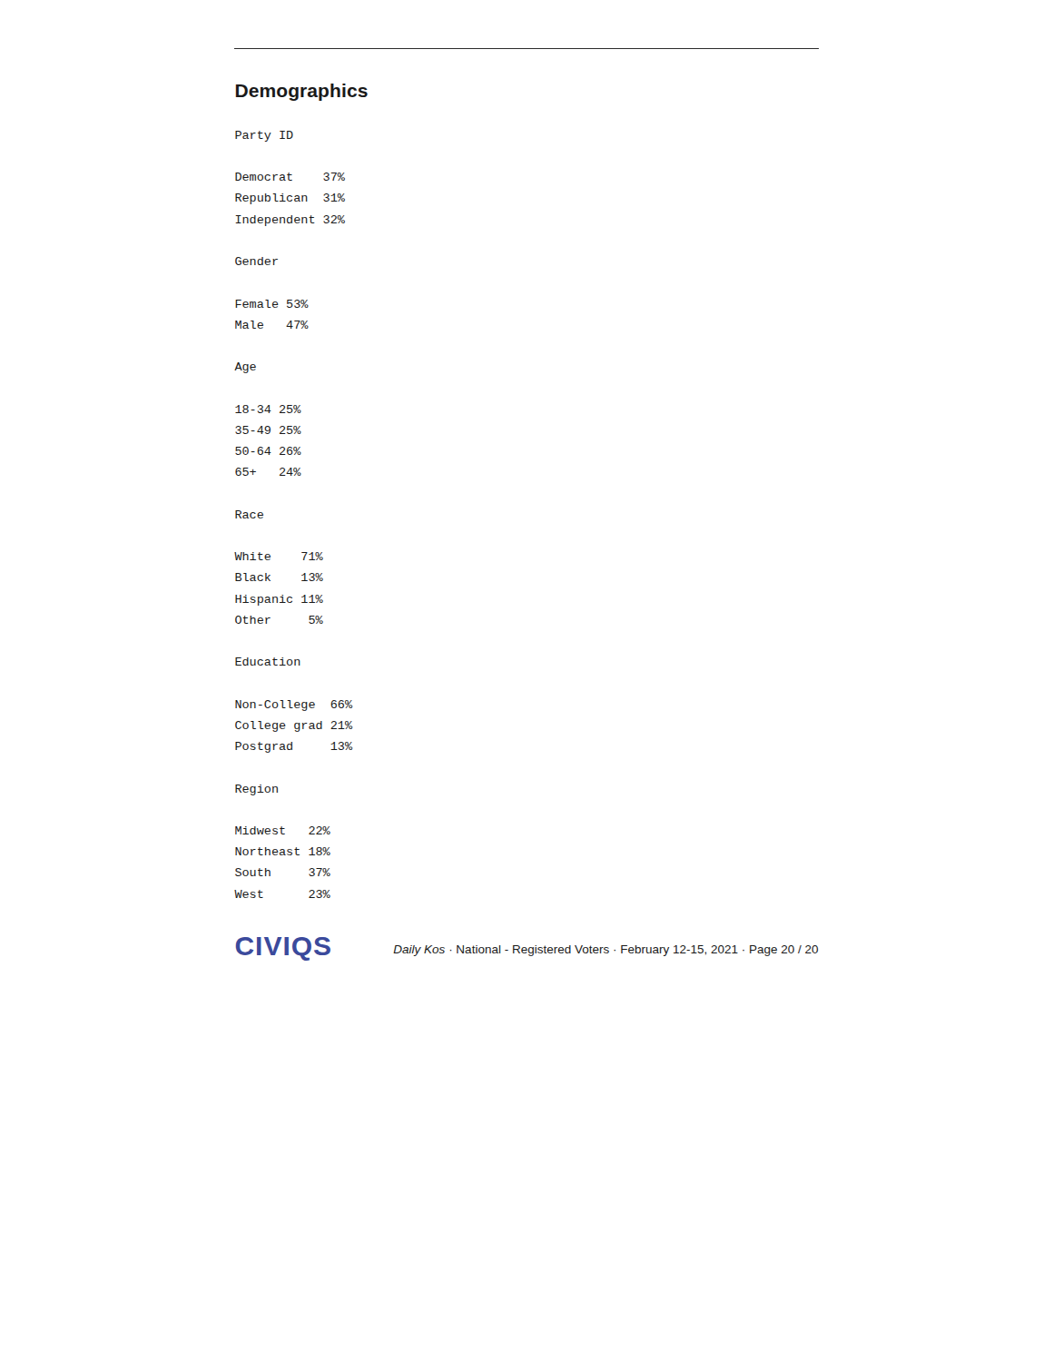Demographics
Party ID

Democrat    37%
Republican  31%
Independent 32%

Gender

Female 53%
Male   47%

Age

18-34 25%
35-49 25%
50-64 26%
65+   24%

Race

White    71%
Black    13%
Hispanic 11%
Other     5%

Education

Non-College  66%
College grad 21%
Postgrad     13%

Region

Midwest   22%
Northeast 18%
South     37%
West      23%
CIVIQS
Daily Kos · National - Registered Voters · February 12-15, 2021 · Page 20 / 20